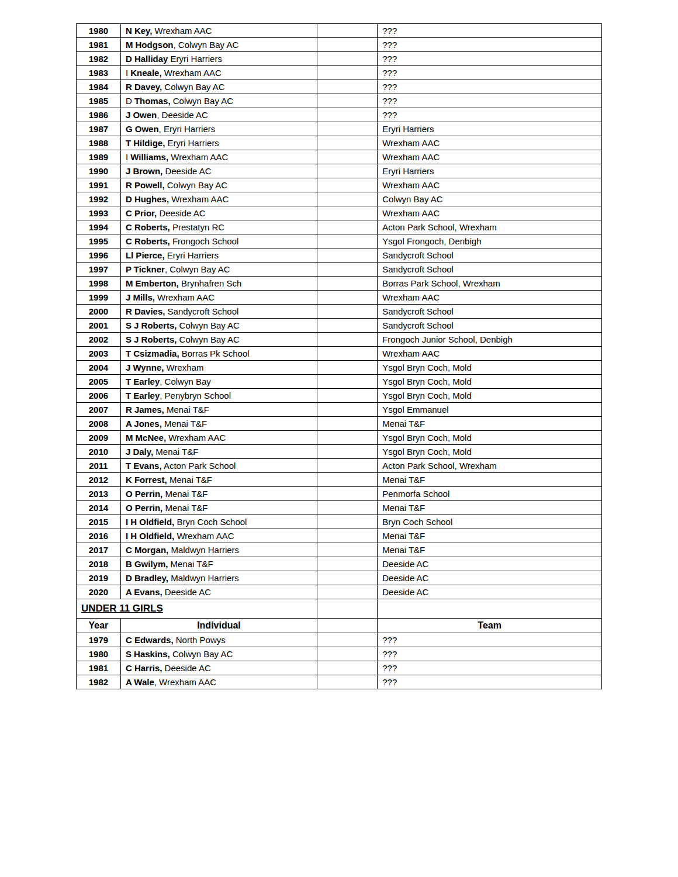| 1980 | N Key, Wrexham AAC | | ??? |
| 1981 | M Hodgson , Colwyn Bay AC | | ??? |
| 1982 | D Halliday Eryri Harriers | | ??? |
| 1983 | I Kneale, Wrexham AAC | | ??? |
| 1984 | R Davey, Colwyn Bay AC | | ??? |
| 1985 | D Thomas, Colwyn Bay AC | | ??? |
| 1986 | J Owen , Deeside AC | | ??? |
| 1987 | G Owen , Eryri Harriers | | Eryri Harriers |
| 1988 | T Hildige, Eryri Harriers | | Wrexham AAC |
| 1989 | I Williams, Wrexham AAC | | Wrexham AAC |
| 1990 | J Brown, Deeside AC | | Eryri Harriers |
| 1991 | R Powell, Colwyn Bay AC | | Wrexham AAC |
| 1992 | D Hughes, Wrexham AAC | | Colwyn Bay AC |
| 1993 | C Prior, Deeside AC | | Wrexham AAC |
| 1994 | C Roberts, Prestatyn RC | | Acton Park School, Wrexham |
| 1995 | C Roberts, Frongoch School | | Ysgol Frongoch, Denbigh |
| 1996 | Ll Pierce, Eryri Harriers | | Sandycroft School |
| 1997 | P Tickner , Colwyn Bay AC | | Sandycroft School |
| 1998 | M Emberton, Brynhafren Sch | | Borras Park School, Wrexham |
| 1999 | J Mills, Wrexham AAC | | Wrexham AAC |
| 2000 | R Davies, Sandycroft School | | Sandycroft School |
| 2001 | S J Roberts, Colwyn Bay AC | | Sandycroft School |
| 2002 | S J Roberts, Colwyn Bay AC | | Frongoch Junior School, Denbigh |
| 2003 | T Csizmadia, Borras Pk School | | Wrexham AAC |
| 2004 | J Wynne, Wrexham | | Ysgol Bryn Coch, Mold |
| 2005 | T Earley , Colwyn Bay | | Ysgol Bryn Coch, Mold |
| 2006 | T Earley , Penybryn School | | Ysgol Bryn Coch, Mold |
| 2007 | R James, Menai T&F | | Ysgol Emmanuel |
| 2008 | A Jones, Menai T&F | | Menai T&F |
| 2009 | M McNee, Wrexham AAC | | Ysgol Bryn Coch, Mold |
| 2010 | J Daly, Menai T&F | | Ysgol Bryn Coch, Mold |
| 2011 | T Evans, Acton Park School | | Acton Park School, Wrexham |
| 2012 | K Forrest, Menai T&F | | Menai T&F |
| 2013 | O Perrin, Menai T&F | | Penmorfa School |
| 2014 | O Perrin, Menai T&F | | Menai T&F |
| 2015 | I H Oldfield, Bryn Coch School | | Bryn Coch School |
| 2016 | I H Oldfield, Wrexham AAC | | Menai T&F |
| 2017 | C Morgan, Maldwyn Harriers | | Menai T&F |
| 2018 | B Gwilym, Menai T&F | | Deeside AC |
| 2019 | D Bradley, Maldwyn Harriers | | Deeside AC |
| 2020 | A Evans, Deeside AC | | Deeside AC |
| UNDER 11 GIRLS | | |
| Year | Individual | | Team |
| 1979 | C Edwards, North Powys | | ??? |
| 1980 | S Haskins, Colwyn Bay AC | | ??? |
| 1981 | C Harris, Deeside AC | | ??? |
| 1982 | A Wale , Wrexham AAC | | ??? |